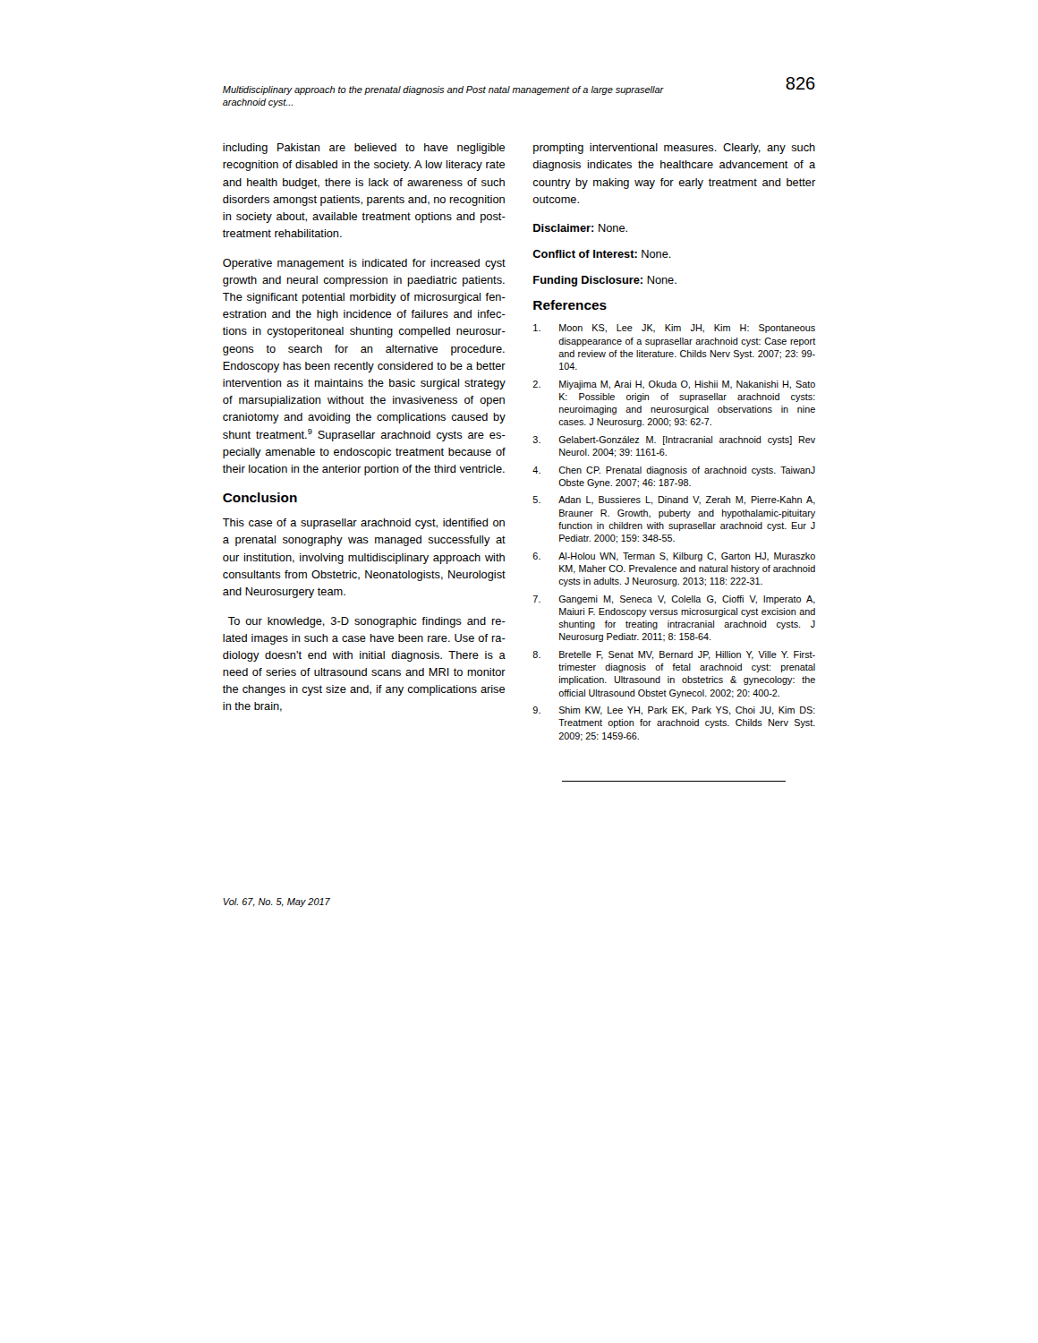Multidisciplinary approach to the prenatal diagnosis and Post natal management of a large suprasellar arachnoid cyst...
826
including Pakistan are believed to have negligible recognition of disabled in the society. A low literacy rate and health budget, there is lack of awareness of such disorders amongst patients, parents and, no recognition in society about, available treatment options and post-treatment rehabilitation.
Operative management is indicated for increased cyst growth and neural compression in paediatric patients. The significant potential morbidity of microsurgical fenestration and the high incidence of failures and infections in cystoperitoneal shunting compelled neurosurgeons to search for an alternative procedure. Endoscopy has been recently considered to be a better intervention as it maintains the basic surgical strategy of marsupialization without the invasiveness of open craniotomy and avoiding the complications caused by shunt treatment.9 Suprasellar arachnoid cysts are especially amenable to endoscopic treatment because of their location in the anterior portion of the third ventricle.
Conclusion
This case of a suprasellar arachnoid cyst, identified on a prenatal sonography was managed successfully at our institution, involving multidisciplinary approach with consultants from Obstetric, Neonatologists, Neurologist and Neurosurgery team.
To our knowledge, 3-D sonographic findings and related images in such a case have been rare. Use of radiology doesn't end with initial diagnosis. There is a need of series of ultrasound scans and MRI to monitor the changes in cyst size and, if any complications arise in the brain,
prompting interventional measures. Clearly, any such diagnosis indicates the healthcare advancement of a country by making way for early treatment and better outcome.
Disclaimer: None.
Conflict of Interest: None.
Funding Disclosure: None.
References
Moon KS, Lee JK, Kim JH, Kim H: Spontaneous disappearance of a suprasellar arachnoid cyst: Case report and review of the literature. Childs Nerv Syst. 2007; 23: 99-104.
Miyajima M, Arai H, Okuda O, Hishii M, Nakanishi H, Sato K: Possible origin of suprasellar arachnoid cysts: neuroimaging and neurosurgical observations in nine cases. J Neurosurg. 2000; 93: 62-7.
Gelabert-González M. [Intracranial arachnoid cysts] Rev Neurol. 2004; 39: 1161-6.
Chen CP. Prenatal diagnosis of arachnoid cysts. TaiwanJ Obste Gyne. 2007; 46: 187-98.
Adan L, Bussieres L, Dinand V, Zerah M, Pierre-Kahn A, Brauner R. Growth, puberty and hypothalamic-pituitary function in children with suprasellar arachnoid cyst. Eur J Pediatr. 2000; 159: 348-55.
Al-Holou WN, Terman S, Kilburg C, Garton HJ, Muraszko KM, Maher CO. Prevalence and natural history of arachnoid cysts in adults. J Neurosurg. 2013; 118: 222-31.
Gangemi M, Seneca V, Colella G, Cioffi V, Imperato A, Maiuri F. Endoscopy versus microsurgical cyst excision and shunting for treating intracranial arachnoid cysts. J Neurosurg Pediatr. 2011; 8: 158-64.
Bretelle F, Senat MV, Bernard JP, Hillion Y, Ville Y. First-trimester diagnosis of fetal arachnoid cyst: prenatal implication. Ultrasound in obstetrics & gynecology: the official Ultrasound Obstet Gynecol. 2002; 20: 400-2.
Shim KW, Lee YH, Park EK, Park YS, Choi JU, Kim DS: Treatment option for arachnoid cysts. Childs Nerv Syst. 2009; 25: 1459-66.
Vol. 67, No. 5, May 2017